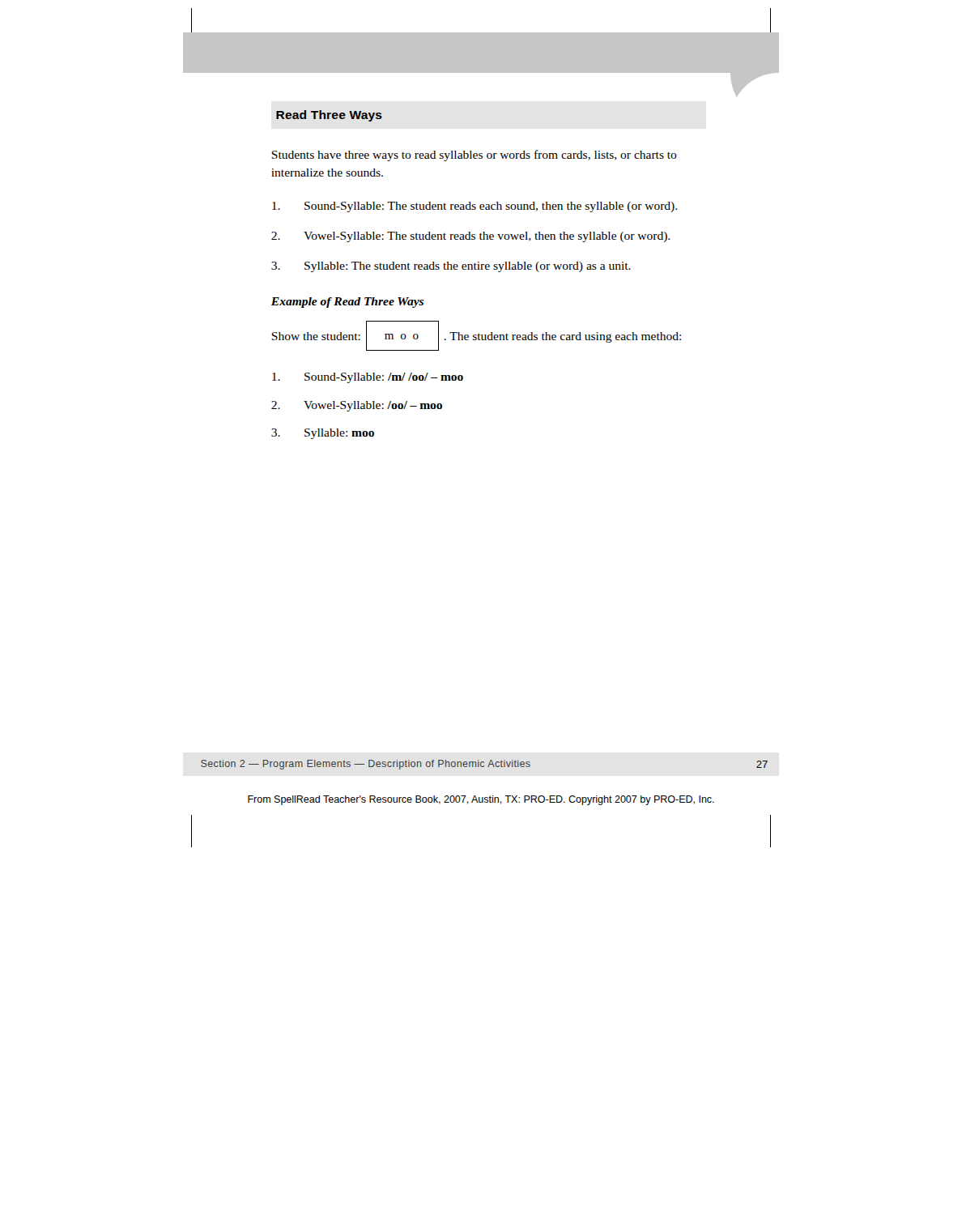Read Three Ways
Students have three ways to read syllables or words from cards, lists, or charts to internalize the sounds.
Sound-Syllable: The student reads each sound, then the syllable (or word).
Vowel-Syllable: The student reads the vowel, then the syllable (or word).
Syllable: The student reads the entire syllable (or word) as a unit.
Example of Read Three Ways
Show the student: m o o . The student reads the card using each method:
Sound-Syllable: /m/ /oo/ – moo
Vowel-Syllable: /oo/ – moo
Syllable: moo
Section 2 — Program Elements — Description of Phonemic Activities
27
From SpellRead Teacher's Resource Book, 2007, Austin, TX: PRO-ED. Copyright 2007 by PRO-ED, Inc.